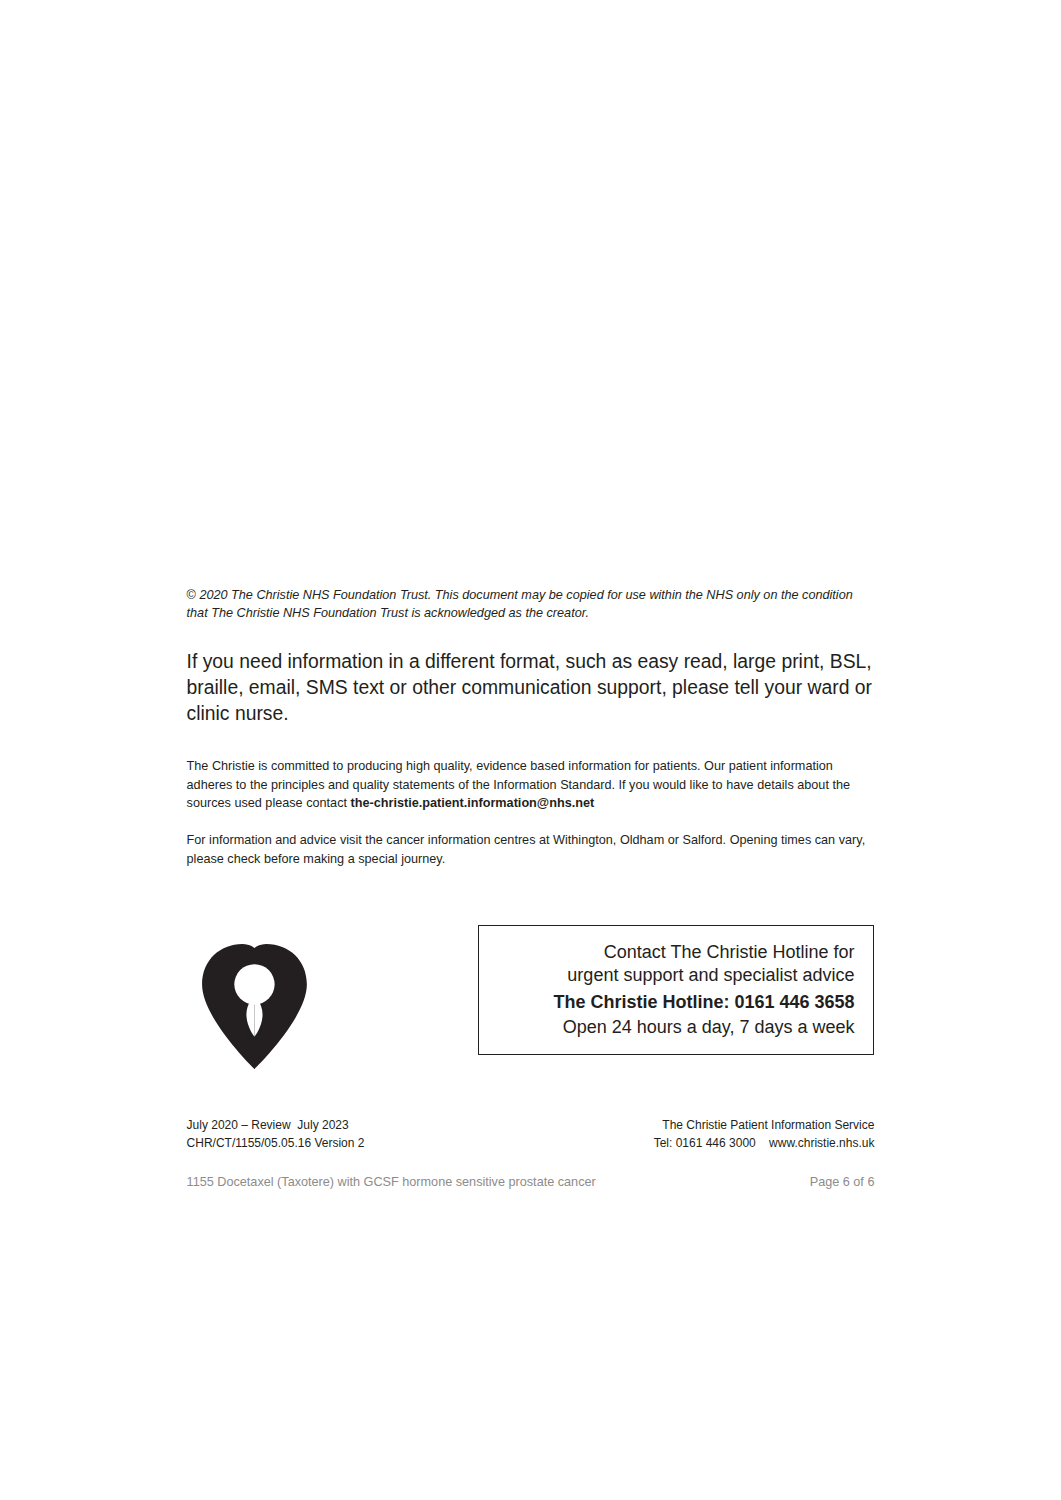© 2020 The Christie NHS Foundation Trust. This document may be copied for use within the NHS only on the condition that The Christie NHS Foundation Trust is acknowledged as the creator.
If you need information in a different format, such as easy read, large print, BSL, braille, email, SMS text or other communication support, please tell your ward or clinic nurse.
The Christie is committed to producing high quality, evidence based information for patients. Our patient information adheres to the principles and quality statements of the Information Standard. If you would like to have details about the sources used please contact the-christie.patient.information@nhs.net
For information and advice visit the cancer information centres at Withington, Oldham or Salford. Opening times can vary, please check before making a special journey.
Contact The Christie Hotline for
urgent support and specialist advice
The Christie Hotline: 0161 446 3658
Open 24 hours a day, 7 days a week
July 2020 – Review July 2023
CHR/CT/1155/05.05.16 Version 2
The Christie Patient Information Service
Tel: 0161 446 3000 www.christie.nhs.uk
1155 Docetaxel (Taxotere) with GCSF hormone sensitive prostate cancer
Page 6 of 6